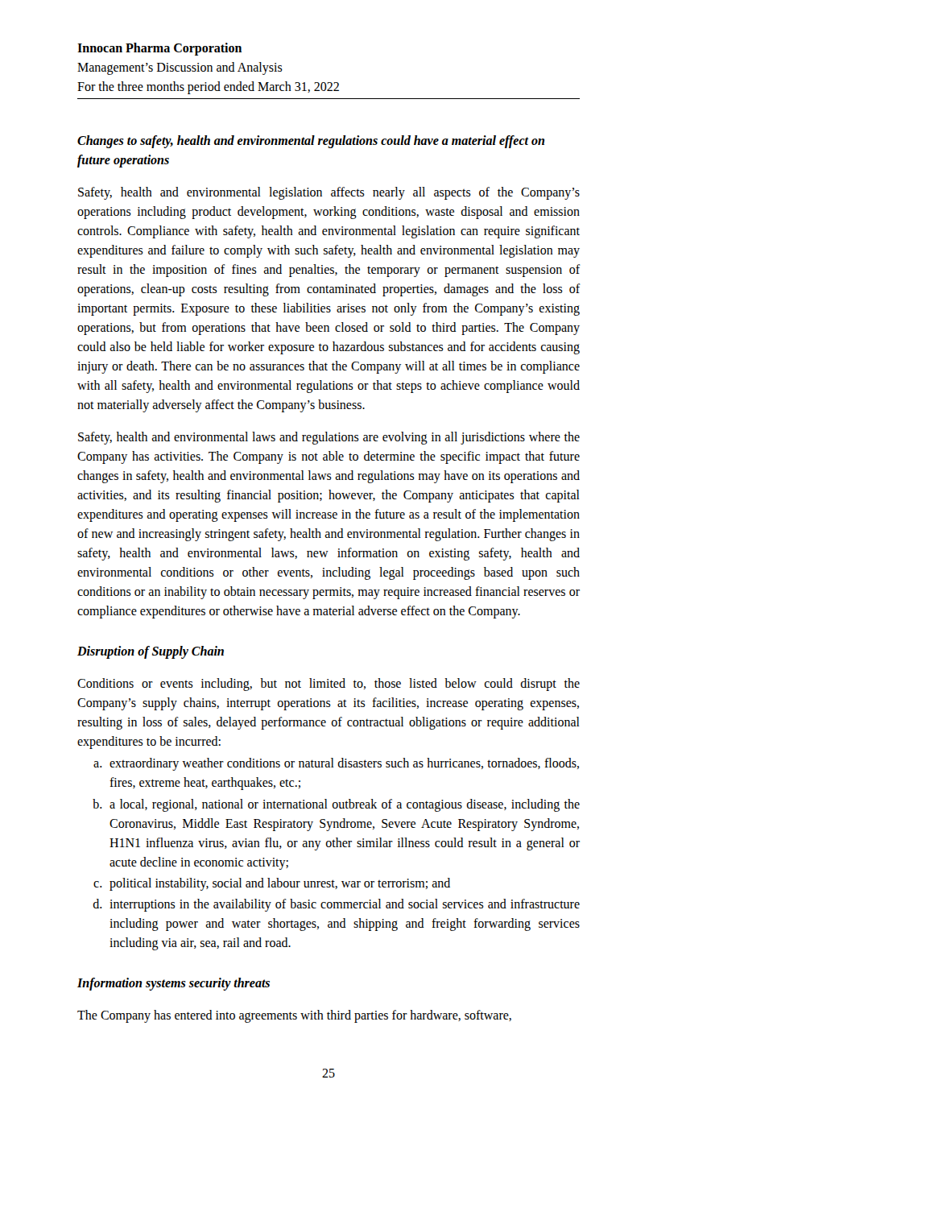Innocan Pharma Corporation
Management’s Discussion and Analysis
For the three months period ended March 31, 2022
Changes to safety, health and environmental regulations could have a material effect on future operations
Safety, health and environmental legislation affects nearly all aspects of the Company’s operations including product development, working conditions, waste disposal and emission controls. Compliance with safety, health and environmental legislation can require significant expenditures and failure to comply with such safety, health and environmental legislation may result in the imposition of fines and penalties, the temporary or permanent suspension of operations, clean-up costs resulting from contaminated properties, damages and the loss of important permits. Exposure to these liabilities arises not only from the Company’s existing operations, but from operations that have been closed or sold to third parties. The Company could also be held liable for worker exposure to hazardous substances and for accidents causing injury or death. There can be no assurances that the Company will at all times be in compliance with all safety, health and environmental regulations or that steps to achieve compliance would not materially adversely affect the Company’s business.
Safety, health and environmental laws and regulations are evolving in all jurisdictions where the Company has activities. The Company is not able to determine the specific impact that future changes in safety, health and environmental laws and regulations may have on its operations and activities, and its resulting financial position; however, the Company anticipates that capital expenditures and operating expenses will increase in the future as a result of the implementation of new and increasingly stringent safety, health and environmental regulation. Further changes in safety, health and environmental laws, new information on existing safety, health and environmental conditions or other events, including legal proceedings based upon such conditions or an inability to obtain necessary permits, may require increased financial reserves or compliance expenditures or otherwise have a material adverse effect on the Company.
Disruption of Supply Chain
Conditions or events including, but not limited to, those listed below could disrupt the Company’s supply chains, interrupt operations at its facilities, increase operating expenses, resulting in loss of sales, delayed performance of contractual obligations or require additional expenditures to be incurred:
extraordinary weather conditions or natural disasters such as hurricanes, tornadoes, floods, fires, extreme heat, earthquakes, etc.;
a local, regional, national or international outbreak of a contagious disease, including the Coronavirus, Middle East Respiratory Syndrome, Severe Acute Respiratory Syndrome, H1N1 influenza virus, avian flu, or any other similar illness could result in a general or acute decline in economic activity;
political instability, social and labour unrest, war or terrorism; and
interruptions in the availability of basic commercial and social services and infrastructure including power and water shortages, and shipping and freight forwarding services including via air, sea, rail and road.
Information systems security threats
The Company has entered into agreements with third parties for hardware, software,
25